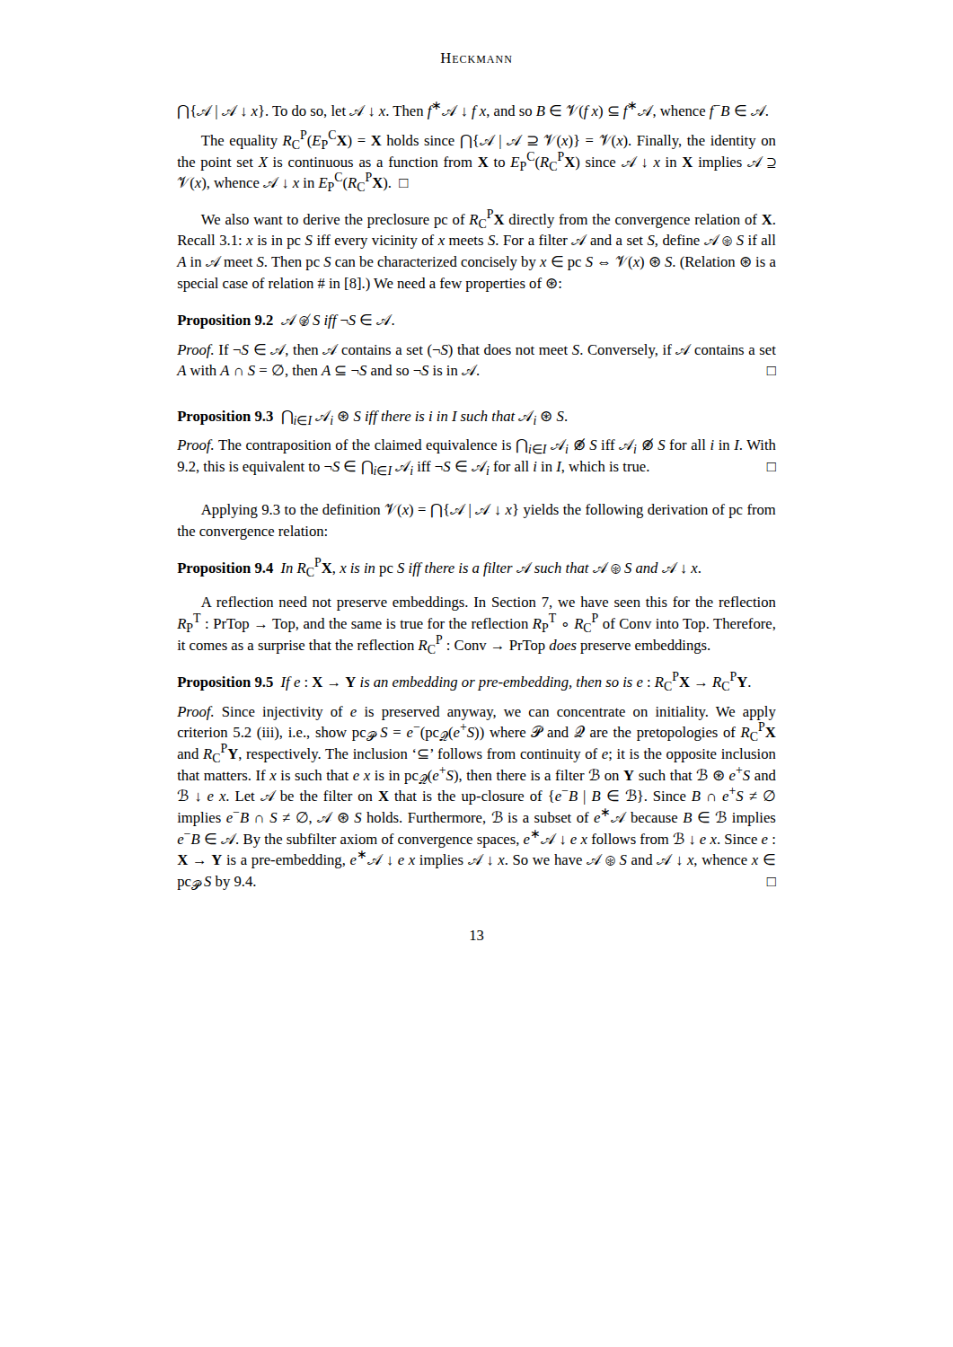Heckmann
⋂{𝒜 | 𝒜 ↓ x}. To do so, let 𝒜 ↓ x. Then f∗𝒜 ↓ f x, and so B ∈ 𝒱(f x) ⊆ f∗𝒜, whence f−B ∈ 𝒜.
The equality RCP(EPCX) = X holds since ⋂{𝒜 | 𝒜 ⊇ 𝒱(x)} = 𝒱(x). Finally, the identity on the point set X is continuous as a function from X to EPC(RCPX) since 𝒜 ↓ x in X implies 𝒜 ⊇ 𝒱(x), whence 𝒜 ↓ x in EPC(RCPX). □
We also want to derive the preclosure pc of RCPX directly from the convergence relation of X. Recall 3.1: x is in pc S iff every vicinity of x meets S. For a filter 𝒜 and a set S, define 𝒜 ⊛ S if all A in 𝒜 meet S. Then pc S can be characterized concisely by x ∈ pc S ⇔ 𝒱(x) ⊛ S. (Relation ⊛ is a special case of relation # in [8].) We need a few properties of ⊛:
Proposition 9.2 𝒜 ⊛̸ S iff ¬S ∈ 𝒜.
Proof. If ¬S ∈ 𝒜, then 𝒜 contains a set (¬S) that does not meet S. Conversely, if 𝒜 contains a set A with A ∩ S = ∅, then A ⊆ ¬S and so ¬S is in 𝒜. □
Proposition 9.3 ⋂i∈I 𝒜i ⊛ S iff there is i in I such that 𝒜i ⊛ S.
Proof. The contraposition of the claimed equivalence is ⋂i∈I 𝒜i ⊛̸ S iff 𝒜i ⊛̸ S for all i in I. With 9.2, this is equivalent to ¬S ∈ ⋂i∈I 𝒜i iff ¬S ∈ 𝒜i for all i in I, which is true. □
Applying 9.3 to the definition 𝒱(x) = ⋂{𝒜 | 𝒜 ↓ x} yields the following derivation of pc from the convergence relation:
Proposition 9.4 In RCPX, x is in pc S iff there is a filter 𝒜 such that 𝒜 ⊛ S and 𝒜 ↓ x.
A reflection need not preserve embeddings. In Section 7, we have seen this for the reflection RPT : PrTop → Top, and the same is true for the reflection RPT ∘ RCP of Conv into Top. Therefore, it comes as a surprise that the reflection RCP : Conv → PrTop does preserve embeddings.
Proposition 9.5 If e : X → Y is an embedding or pre-embedding, then so is e : RCPX → RCPY.
Proof. Since injectivity of e is preserved anyway, we can concentrate on initiality. We apply criterion 5.2 (iii), i.e., show pc𝒫 S = e−(pc𝒬(e+S)) where 𝒫 and 𝒬 are the pretopologies of RCPX and RCPY, respectively. The inclusion ‘⊆’ follows from continuity of e; it is the opposite inclusion that matters. If x is such that e x is in pc𝒬(e+S), then there is a filter ℬ on Y such that ℬ ⊛ e+S and ℬ ↓ e x. Let 𝒜 be the filter on X that is the up-closure of {e−B | B ∈ ℬ}. Since B ∩ e+S ≠ ∅ implies e−B ∩ S ≠ ∅, 𝒜 ⊛ S holds. Furthermore, ℬ is a subset of e∗𝒜 because B ∈ ℬ implies e−B ∈ 𝒜. By the subfilter axiom of convergence spaces, e∗𝒜 ↓ e x follows from ℬ ↓ e x. Since e : X → Y is a pre-embedding, e∗𝒜 ↓ e x implies 𝒜 ↓ x. So we have 𝒜 ⊛ S and 𝒜 ↓ x, whence x ∈ pc𝒫 S by 9.4. □
13